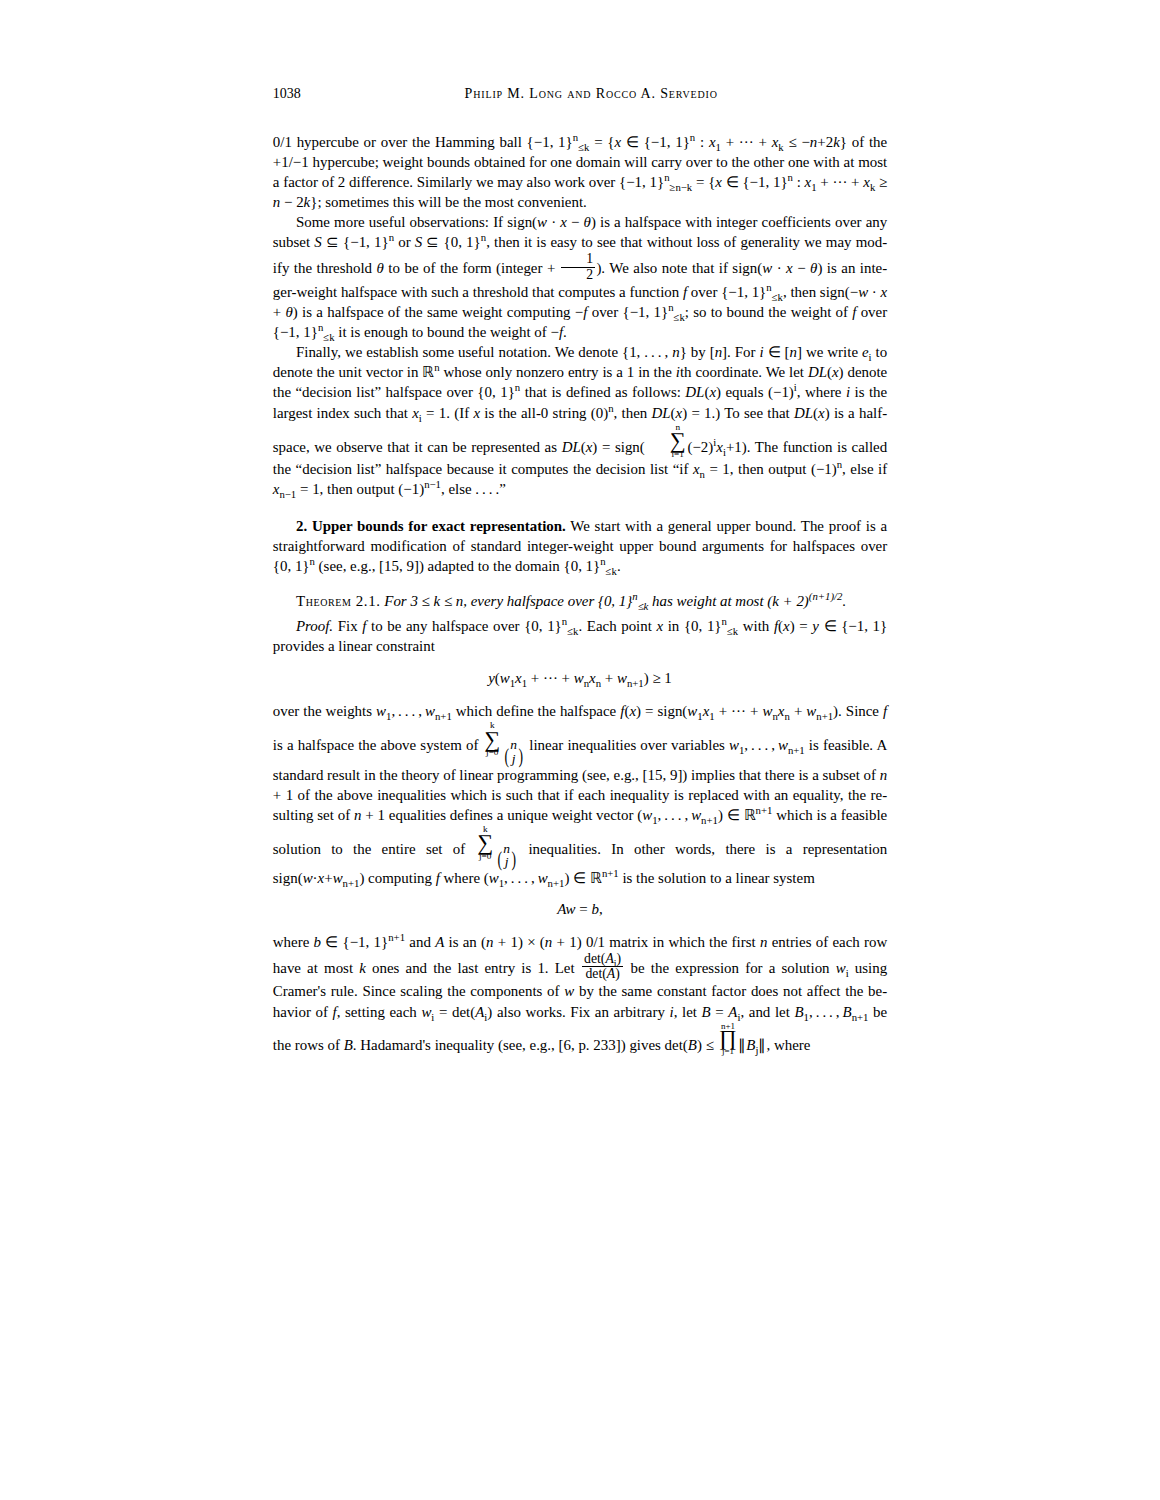1038 Philip M. Long and Rocco A. Servedio
0/1 hypercube or over the Hamming ball {−1, 1}n≤k = {x ∈ {−1, 1}n : x1 + ··· + xk ≤ −n+2k} of the +1/−1 hypercube; weight bounds obtained for one domain will carry over to the other one with at most a factor of 2 difference. Similarly we may also work over {−1, 1}n≥n−k = {x ∈ {−1, 1}n : x1 + ··· + xk ≥ n − 2k}; sometimes this will be the most convenient.
Some more useful observations: If sign(w · x − θ) is a halfspace with integer coefficients over any subset S ⊆ {−1, 1}n or S ⊆ {0, 1}n, then it is easy to see that without loss of generality we may modify the threshold θ to be of the form (integer + 12). We also note that if sign(w · x − θ) is an integer-weight halfspace with such a threshold that computes a function f over {−1, 1}n≤k, then sign(−w · x + θ) is a halfspace of the same weight computing −f over {−1, 1}n≤k; so to bound the weight of f over {−1, 1}n≤k it is enough to bound the weight of −f.
Finally, we establish some useful notation. We denote {1, . . . , n} by [n]. For i ∈ [n] we write ei to denote the unit vector in ℝn whose only nonzero entry is a 1 in the ith coordinate. We let DL(x) denote the “decision list” halfspace over {0, 1}n that is defined as follows: DL(x) equals (−1)i, where i is the largest index such that xi = 1. (If x is the all-0 string (0)n, then DL(x) = 1.) To see that DL(x) is a halfspace, we observe that it can be represented as DL(x) = sign(n∑i=1(−2)ixi+1). The function is called the “decision list” halfspace because it computes the decision list “if xn = 1, then output (−1)n, else if xn−1 = 1, then output (−1)n−1, else . . . .”
2. Upper bounds for exact representation. We start with a general upper bound. The proof is a straightforward modification of standard integer-weight upper bound arguments for halfspaces over {0, 1}n (see, e.g., [15, 9]) adapted to the domain {0, 1}n≤k.
Theorem 2.1. For 3 ≤ k ≤ n, every halfspace over {0, 1}n≤k has weight at most (k + 2)(n+1)/2.
Proof. Fix f to be any halfspace over {0, 1}n≤k. Each point x in {0, 1}n≤k with f(x) = y ∈ {−1, 1} provides a linear constraint
y(w1x1 + ··· + wnxn + wn+1) ≥ 1
over the weights w1, . . . , wn+1 which define the halfspace f(x) = sign(w1x1 + ··· + wnxn + wn+1). Since f is a halfspace the above system of k∑j=0(nj) linear inequalities over variables w1, . . . , wn+1 is feasible. A standard result in the theory of linear programming (see, e.g., [15, 9]) implies that there is a subset of n + 1 of the above inequalities which is such that if each inequality is replaced with an equality, the resulting set of n + 1 equalities defines a unique weight vector (w1, . . . , wn+1) ∈ ℝn+1 which is a feasible solution to the entire set of k∑j=0(nj) inequalities. In other words, there is a representation sign(w·x+wn+1) computing f where (w1, . . . , wn+1) ∈ ℝn+1 is the solution to a linear system
Aw = b,
where b ∈ {−1, 1}n+1 and A is an (n + 1) × (n + 1) 0/1 matrix in which the first n entries of each row have at most k ones and the last entry is 1. Let det(Ai) det(A) be the expression for a solution wi using Cramer's rule. Since scaling the components of w by the same constant factor does not affect the behavior of f, setting each wi = det(Ai) also works. Fix an arbitrary i, let B = Ai, and let B1, . . . , Bn+1 be the rows of B. Hadamard's inequality (see, e.g., [6, p. 233]) gives det(B) ≤ n+1∏j=1∥Bj∥, where